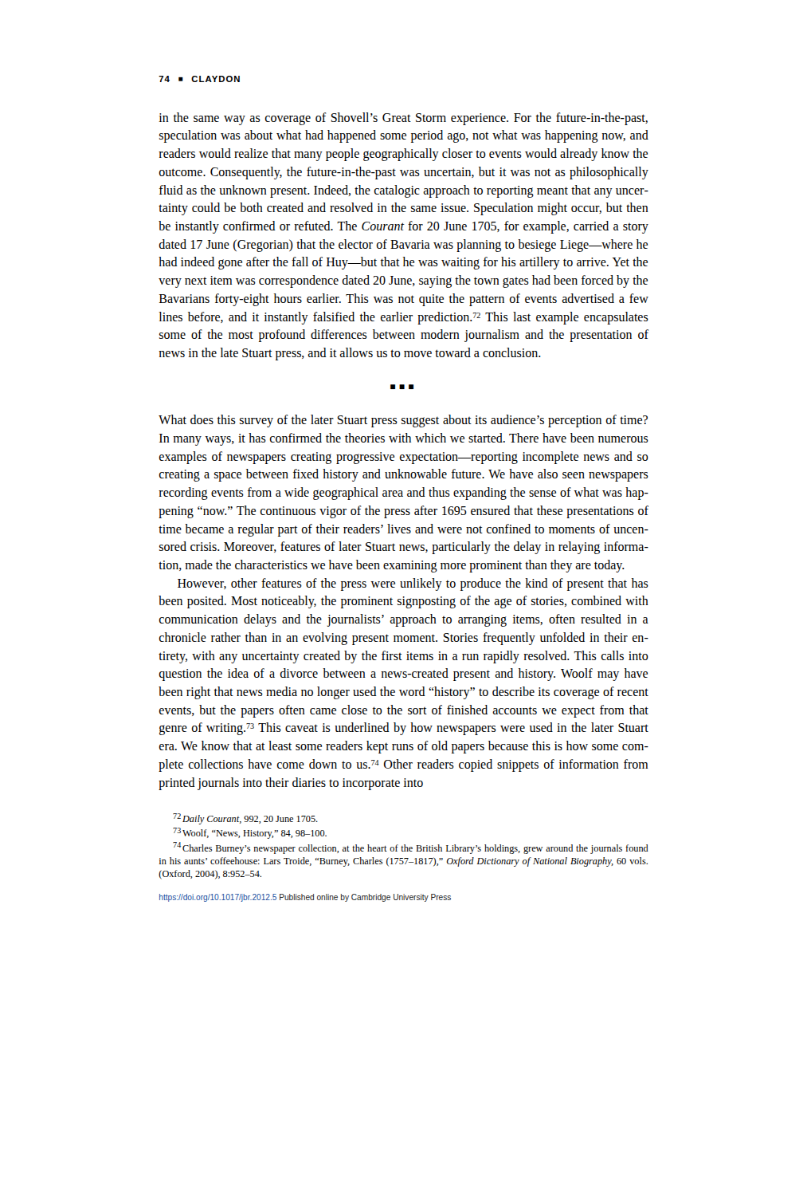74 ■ CLAYDON
in the same way as coverage of Shovell’s Great Storm experience. For the future-in-the-past, speculation was about what had happened some period ago, not what was happening now, and readers would realize that many people geographically closer to events would already know the outcome. Consequently, the future-in-the-past was uncertain, but it was not as philosophically fluid as the unknown present. Indeed, the catalogic approach to reporting meant that any uncertainty could be both created and resolved in the same issue. Speculation might occur, but then be instantly confirmed or refuted. The Courant for 20 June 1705, for example, carried a story dated 17 June (Gregorian) that the elector of Bavaria was planning to besiege Liege—where he had indeed gone after the fall of Huy—but that he was waiting for his artillery to arrive. Yet the very next item was correspondence dated 20 June, saying the town gates had been forced by the Bavarians forty-eight hours earlier. This was not quite the pattern of events advertised a few lines before, and it instantly falsified the earlier prediction.72 This last example encapsulates some of the most profound differences between modern journalism and the presentation of news in the late Stuart press, and it allows us to move toward a conclusion.
■■■
What does this survey of the later Stuart press suggest about its audience’s perception of time? In many ways, it has confirmed the theories with which we started. There have been numerous examples of newspapers creating progressive expectation—reporting incomplete news and so creating a space between fixed history and unknowable future. We have also seen newspapers recording events from a wide geographical area and thus expanding the sense of what was happening “now.” The continuous vigor of the press after 1695 ensured that these presentations of time became a regular part of their readers’ lives and were not confined to moments of uncensored crisis. Moreover, features of later Stuart news, particularly the delay in relaying information, made the characteristics we have been examining more prominent than they are today.
However, other features of the press were unlikely to produce the kind of present that has been posited. Most noticeably, the prominent signposting of the age of stories, combined with communication delays and the journalists’ approach to arranging items, often resulted in a chronicle rather than in an evolving present moment. Stories frequently unfolded in their entirety, with any uncertainty created by the first items in a run rapidly resolved. This calls into question the idea of a divorce between a news-created present and history. Woolf may have been right that news media no longer used the word “history” to describe its coverage of recent events, but the papers often came close to the sort of finished accounts we expect from that genre of writing.73 This caveat is underlined by how newspapers were used in the later Stuart era. We know that at least some readers kept runs of old papers because this is how some complete collections have come down to us.74 Other readers copied snippets of information from printed journals into their diaries to incorporate into
72Daily Courant, 992, 20 June 1705.
73Woolf, “News, History,” 84, 98–100.
74Charles Burney’s newspaper collection, at the heart of the British Library’s holdings, grew around the journals found in his aunts’ coffeehouse: Lars Troide, “Burney, Charles (1757–1817),” Oxford Dictionary of National Biography, 60 vols. (Oxford, 2004), 8:952–54.
https://doi.org/10.1017/jbr.2012.5 Published online by Cambridge University Press